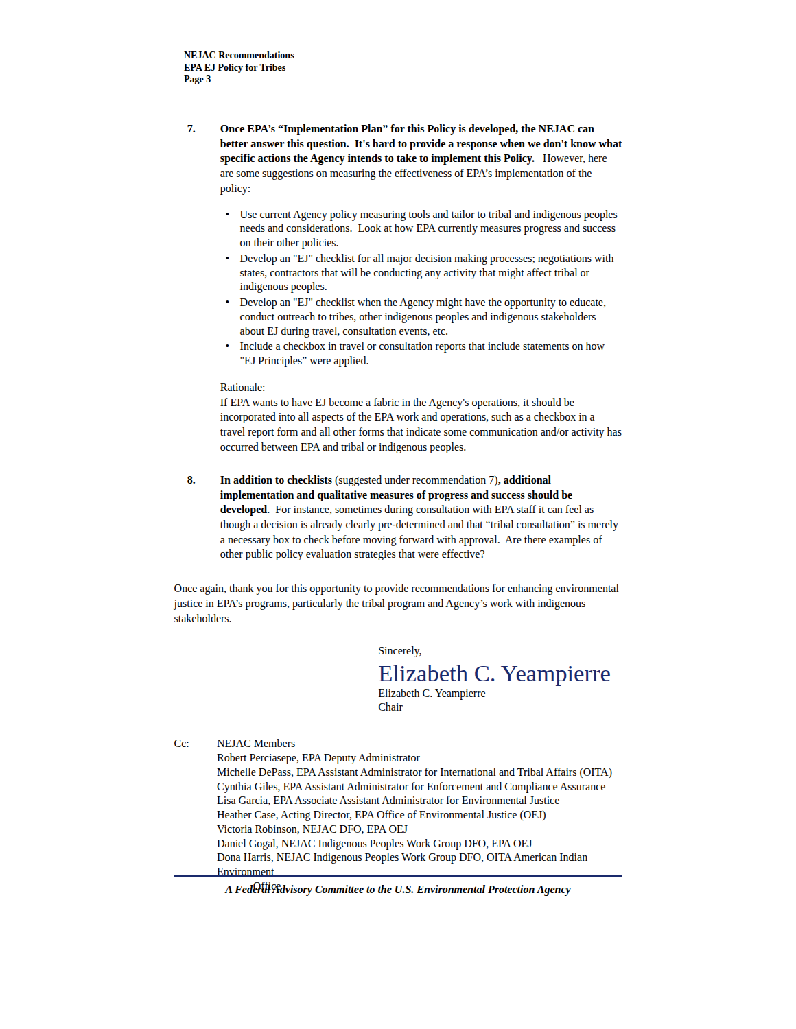NEJAC Recommendations
EPA EJ Policy for Tribes
Page 3
7. Once EPA’s “Implementation Plan” for this Policy is developed, the NEJAC can better answer this question. It's hard to provide a response when we don't know what specific actions the Agency intends to take to implement this Policy. However, here are some suggestions on measuring the effectiveness of EPA’s implementation of the policy:
Use current Agency policy measuring tools and tailor to tribal and indigenous peoples needs and considerations. Look at how EPA currently measures progress and success on their other policies.
Develop an "EJ" checklist for all major decision making processes; negotiations with states, contractors that will be conducting any activity that might affect tribal or indigenous peoples.
Develop an "EJ" checklist when the Agency might have the opportunity to educate, conduct outreach to tribes, other indigenous peoples and indigenous stakeholders about EJ during travel, consultation events, etc.
Include a checkbox in travel or consultation reports that include statements on how "EJ Principles” were applied.
Rationale:
If EPA wants to have EJ become a fabric in the Agency's operations, it should be incorporated into all aspects of the EPA work and operations, such as a checkbox in a travel report form and all other forms that indicate some communication and/or activity has occurred between EPA and tribal or indigenous peoples.
8. In addition to checklists (suggested under recommendation 7), additional implementation and qualitative measures of progress and success should be developed. For instance, sometimes during consultation with EPA staff it can feel as though a decision is already clearly pre-determined and that “tribal consultation” is merely a necessary box to check before moving forward with approval. Are there examples of other public policy evaluation strategies that were effective?
Once again, thank you for this opportunity to provide recommendations for enhancing environmental justice in EPA’s programs, particularly the tribal program and Agency’s work with indigenous stakeholders.
Sincerely,
Elizabeth C. Yeampierre
Elizabeth C. Yeampierre
Chair
| Cc: | NEJAC Members |
| | Robert Perciasepe, EPA Deputy Administrator |
| | Michelle DePass, EPA Assistant Administrator for International and Tribal Affairs (OITA) |
| | Cynthia Giles, EPA Assistant Administrator for Enforcement and Compliance Assurance |
| | Lisa Garcia, EPA Associate Assistant Administrator for Environmental Justice |
| | Heather Case, Acting Director, EPA Office of Environmental Justice (OEJ) |
| | Victoria Robinson, NEJAC DFO, EPA OEJ |
| | Daniel Gogal, NEJAC Indigenous Peoples Work Group DFO, EPA OEJ |
| | Dona Harris, NEJAC Indigenous Peoples Work Group DFO, OITA American Indian Environment Office |
A Federal Advisory Committee to the U.S. Environmental Protection Agency